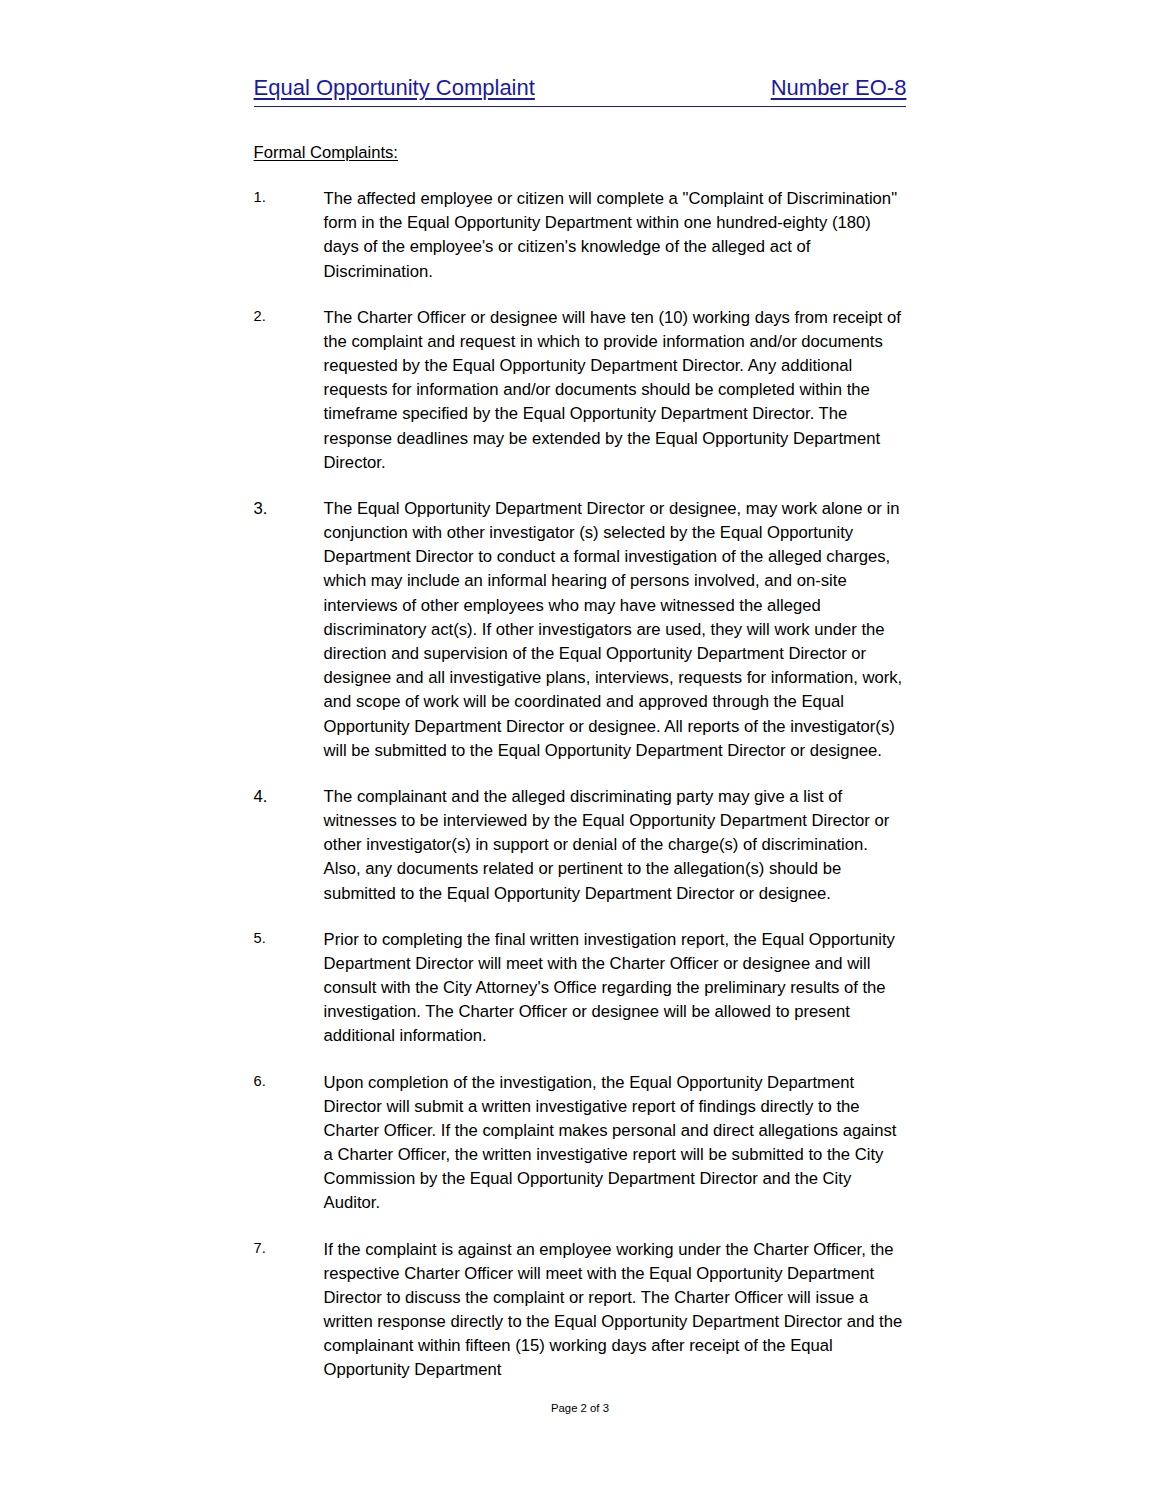Equal Opportunity Complaint Number EO-8
Formal Complaints:
1. The affected employee or citizen will complete a "Complaint of Discrimination" form in the Equal Opportunity Department within one hundred-eighty (180) days of the employee's or citizen's knowledge of the alleged act of Discrimination.
2. The Charter Officer or designee will have ten (10) working days from receipt of the complaint and request in which to provide information and/or documents requested by the Equal Opportunity Department Director. Any additional requests for information and/or documents should be completed within the timeframe specified by the Equal Opportunity Department Director. The response deadlines may be extended by the Equal Opportunity Department Director.
3. The Equal Opportunity Department Director or designee, may work alone or in conjunction with other investigator (s) selected by the Equal Opportunity Department Director to conduct a formal investigation of the alleged charges, which may include an informal hearing of persons involved, and on-site interviews of other employees who may have witnessed the alleged discriminatory act(s). If other investigators are used, they will work under the direction and supervision of the Equal Opportunity Department Director or designee and all investigative plans, interviews, requests for information, work, and scope of work will be coordinated and approved through the Equal Opportunity Department Director or designee. All reports of the investigator(s) will be submitted to the Equal Opportunity Department Director or designee.
4. The complainant and the alleged discriminating party may give a list of witnesses to be interviewed by the Equal Opportunity Department Director or other investigator(s) in support or denial of the charge(s) of discrimination. Also, any documents related or pertinent to the allegation(s) should be submitted to the Equal Opportunity Department Director or designee.
5. Prior to completing the final written investigation report, the Equal Opportunity Department Director will meet with the Charter Officer or designee and will consult with the City Attorney's Office regarding the preliminary results of the investigation. The Charter Officer or designee will be allowed to present additional information.
6. Upon completion of the investigation, the Equal Opportunity Department Director will submit a written investigative report of findings directly to the Charter Officer. If the complaint makes personal and direct allegations against a Charter Officer, the written investigative report will be submitted to the City Commission by the Equal Opportunity Department Director and the City Auditor.
7. If the complaint is against an employee working under the Charter Officer, the respective Charter Officer will meet with the Equal Opportunity Department Director to discuss the complaint or report. The Charter Officer will issue a written response directly to the Equal Opportunity Department Director and the complainant within fifteen (15) working days after receipt of the Equal Opportunity Department
Page 2 of 3